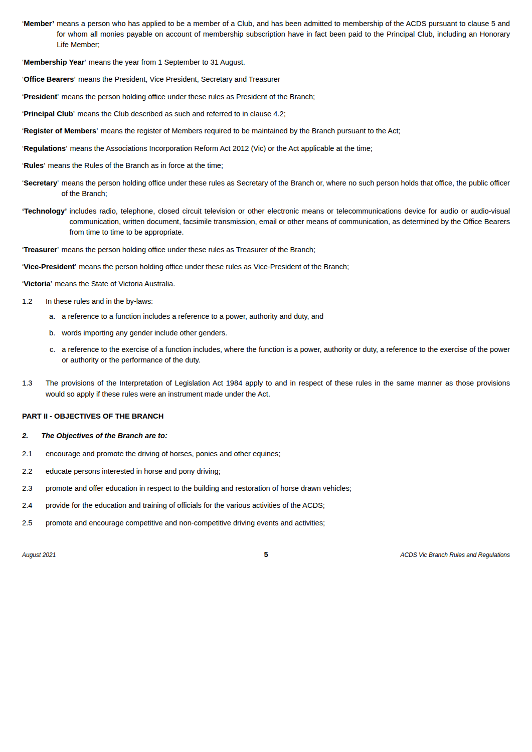‘Member’
means a person who has applied to be a member of a Club, and has been admitted to membership of the ACDS pursuant to clause 5 and for whom all monies payable on account of membership subscription have in fact been paid to the Principal Club, including an Honorary Life Member;
‘Membership Year’
means the year from 1 September to 31 August.
‘Office Bearers’
means the President, Vice President, Secretary and Treasurer
‘President’
means the person holding office under these rules as President of the Branch;
‘Principal Club’
means the Club described as such and referred to in clause 4.2;
‘Register of Members’
means the register of Members required to be maintained by the Branch pursuant to the Act;
‘Regulations’
means the Associations Incorporation Reform Act 2012 (Vic) or the Act applicable at the time;
‘Rules’
means the Rules of the Branch as in force at the time;
‘Secretary’
means the person holding office under these rules as Secretary of the Branch or, where no such person holds that office, the public officer of the Branch;
‘Technology’
includes radio, telephone, closed circuit television or other electronic means or telecommunications device for audio or audio-visual communication, written document, facsimile transmission, email or other means of communication, as determined by the Office Bearers from time to time to be appropriate.
‘Treasurer’
means the person holding office under these rules as Treasurer of the Branch;
‘Vice-President’
means the person holding office under these rules as Vice-President of the Branch;
‘Victoria’
means the State of Victoria Australia.
1.2
In these rules and in the by-laws:
a reference to a function includes a reference to a power, authority and duty, and
words importing any gender include other genders.
a reference to the exercise of a function includes, where the function is a power, authority or duty, a reference to the exercise of the power or authority or the performance of the duty.
1.3
The provisions of the Interpretation of Legislation Act 1984 apply to and in respect of these rules in the same manner as those provisions would so apply if these rules were an instrument made under the Act.
PART II - OBJECTIVES OF THE BRANCH
2. The Objectives of the Branch are to:
2.1
encourage and promote the driving of horses, ponies and other equines;
2.2
educate persons interested in horse and pony driving;
2.3
promote and offer education in respect to the building and restoration of horse drawn vehicles;
2.4
provide for the education and training of officials for the various activities of the ACDS;
2.5
promote and encourage competitive and non-competitive driving events and activities;
August 2021
5
ACDS Vic Branch Rules and Regulations